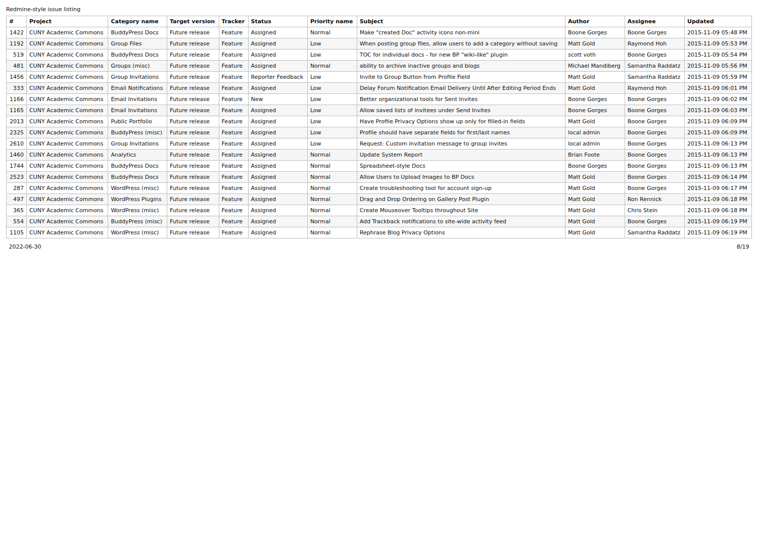Redmine-style issue listing
| # | Project | Category name | Target version | Tracker | Status | Priority name | Subject | Author | Assignee | Updated |
| --- | --- | --- | --- | --- | --- | --- | --- | --- | --- | --- |
| 1422 | CUNY Academic Commons | BuddyPress Docs | Future release | Feature | Assigned | Normal | Make "created Doc" activity icons non-mini | Boone Gorges | Boone Gorges | 2015-11-09 05:48 PM |
| 1192 | CUNY Academic Commons | Group Files | Future release | Feature | Assigned | Low | When posting group files, allow users to add a category without saving | Matt Gold | Raymond Hoh | 2015-11-09 05:53 PM |
| 519 | CUNY Academic Commons | BuddyPress Docs | Future release | Feature | Assigned | Low | TOC for individual docs - for new BP "wiki-like" plugin | scott voth | Boone Gorges | 2015-11-09 05:54 PM |
| 481 | CUNY Academic Commons | Groups (misc) | Future release | Feature | Assigned | Normal | ability to archive inactive groups and blogs | Michael Mandiberg | Samantha Raddatz | 2015-11-09 05:56 PM |
| 1456 | CUNY Academic Commons | Group Invitations | Future release | Feature | Reporter Feedback | Low | Invite to Group Button from Profile Field | Matt Gold | Samantha Raddatz | 2015-11-09 05:59 PM |
| 333 | CUNY Academic Commons | Email Notifications | Future release | Feature | Assigned | Low | Delay Forum Notification Email Delivery Until After Editing Period Ends | Matt Gold | Raymond Hoh | 2015-11-09 06:01 PM |
| 1166 | CUNY Academic Commons | Email Invitations | Future release | Feature | New | Low | Better organizational tools for Sent Invites | Boone Gorges | Boone Gorges | 2015-11-09 06:02 PM |
| 1165 | CUNY Academic Commons | Email Invitations | Future release | Feature | Assigned | Low | Allow saved lists of invitees under Send Invites | Boone Gorges | Boone Gorges | 2015-11-09 06:03 PM |
| 2013 | CUNY Academic Commons | Public Portfolio | Future release | Feature | Assigned | Low | Have Profile Privacy Options show up only for filled-in fields | Matt Gold | Boone Gorges | 2015-11-09 06:09 PM |
| 2325 | CUNY Academic Commons | BuddyPress (misc) | Future release | Feature | Assigned | Low | Profile should have separate fields for first/last names | local admin | Boone Gorges | 2015-11-09 06:09 PM |
| 2610 | CUNY Academic Commons | Group Invitations | Future release | Feature | Assigned | Low | Request: Custom invitation message to group invites | local admin | Boone Gorges | 2015-11-09 06:13 PM |
| 1460 | CUNY Academic Commons | Analytics | Future release | Feature | Assigned | Normal | Update System Report | Brian Foote | Boone Gorges | 2015-11-09 06:13 PM |
| 1744 | CUNY Academic Commons | BuddyPress Docs | Future release | Feature | Assigned | Normal | Spreadsheet-style Docs | Boone Gorges | Boone Gorges | 2015-11-09 06:13 PM |
| 2523 | CUNY Academic Commons | BuddyPress Docs | Future release | Feature | Assigned | Normal | Allow Users to Upload Images to BP Docs | Matt Gold | Boone Gorges | 2015-11-09 06:14 PM |
| 287 | CUNY Academic Commons | WordPress (misc) | Future release | Feature | Assigned | Normal | Create troubleshooting tool for account sign-up | Matt Gold | Boone Gorges | 2015-11-09 06:17 PM |
| 497 | CUNY Academic Commons | WordPress Plugins | Future release | Feature | Assigned | Normal | Drag and Drop Ordering on Gallery Post Plugin | Matt Gold | Ron Rennick | 2015-11-09 06:18 PM |
| 365 | CUNY Academic Commons | WordPress (misc) | Future release | Feature | Assigned | Normal | Create Mouseover Tooltips throughout Site | Matt Gold | Chris Stein | 2015-11-09 06:18 PM |
| 554 | CUNY Academic Commons | BuddyPress (misc) | Future release | Feature | Assigned | Normal | Add Trackback notifications to site-wide activity feed | Matt Gold | Boone Gorges | 2015-11-09 06:19 PM |
| 1105 | CUNY Academic Commons | WordPress (misc) | Future release | Feature | Assigned | Normal | Rephrase Blog Privacy Options | Matt Gold | Samantha Raddatz | 2015-11-09 06:19 PM |
| 2022-06-30 | 8/19 |